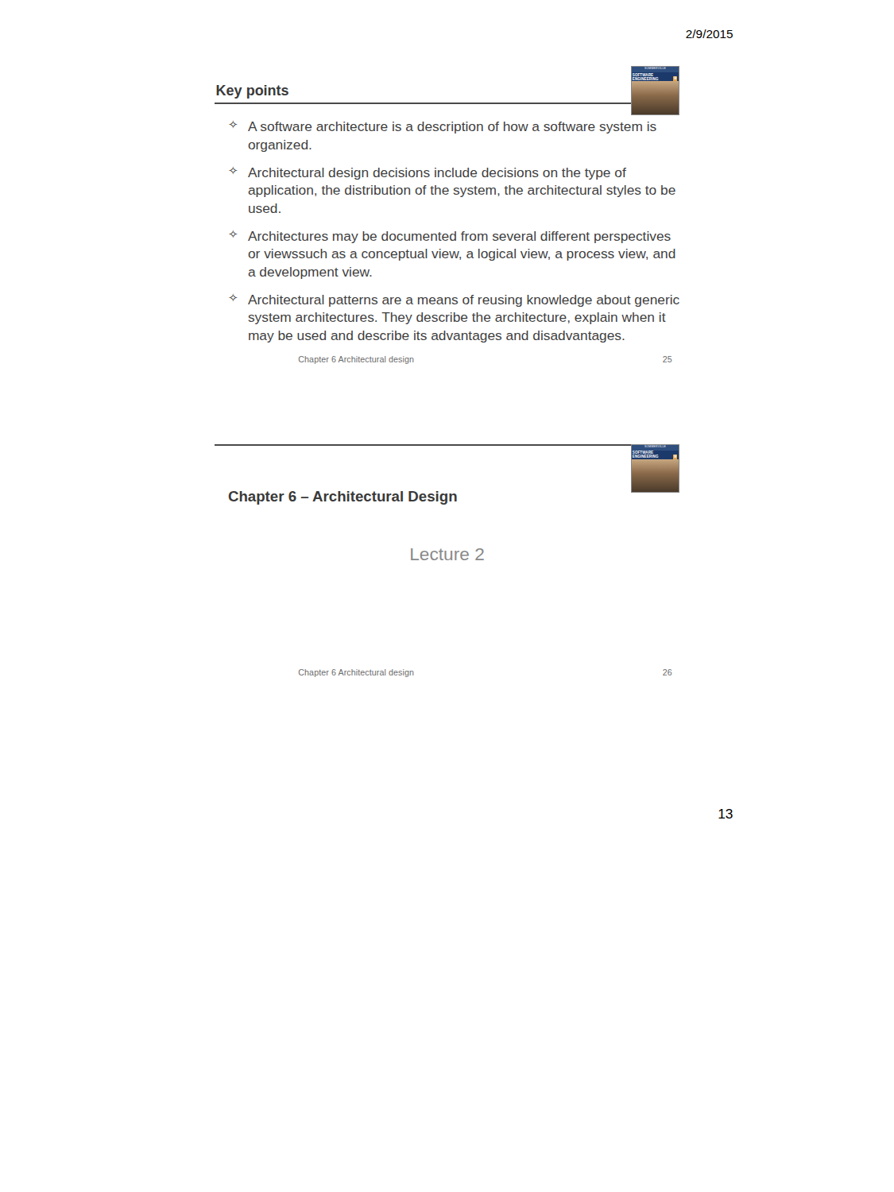2/9/2015
SOMMERVILLE
SOFTWARE ENGINEERING
9
Key points
A software architecture is a description of how a software system is organized.
Architectural design decisions include decisions on the type of application, the distribution of the system, the architectural styles to be used.
Architectures may be documented from several different perspectives or viewssuch as a conceptual view, a logical view, a process view, and a development view.
Architectural patterns are a means of reusing knowledge about generic system architectures. They describe the architecture, explain when it may be used and describe its advantages and disadvantages.
Chapter 6 Architectural design 25
SOMMERVILLE
SOFTWARE ENGINEERING
9
Chapter 6 – Architectural Design
Lecture 2
Chapter 6 Architectural design 26
13